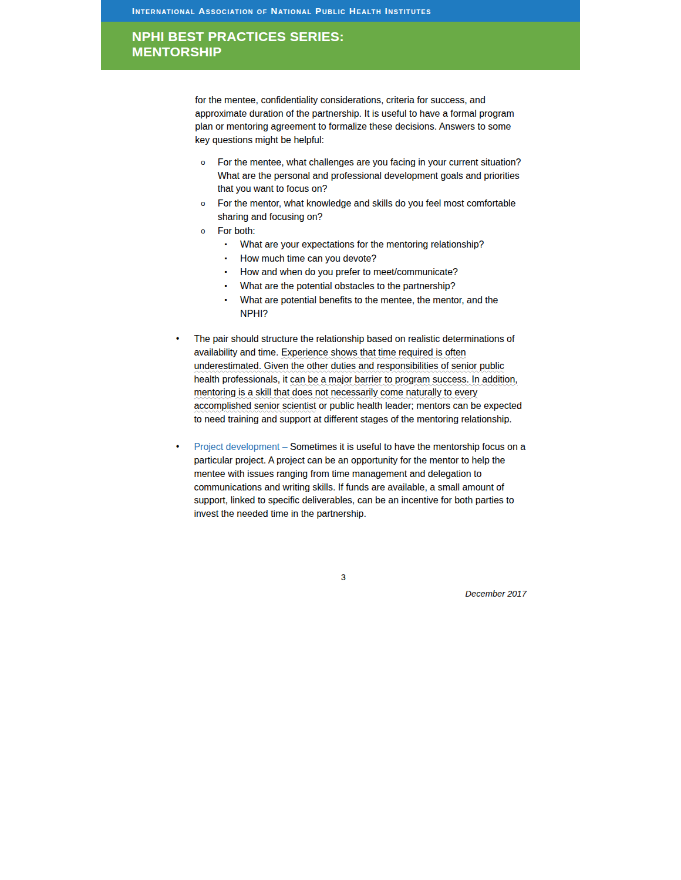International Association of National Public Health Institutes
NPHI BEST PRACTICES SERIES:
MENTORSHIP
for the mentee, confidentiality considerations, criteria for success, and approximate duration of the partnership. It is useful to have a formal program plan or mentoring agreement to formalize these decisions. Answers to some key questions might be helpful:
For the mentee, what challenges are you facing in your current situation? What are the personal and professional development goals and priorities that you want to focus on?
For the mentor, what knowledge and skills do you feel most comfortable sharing and focusing on?
For both:
What are your expectations for the mentoring relationship?
How much time can you devote?
How and when do you prefer to meet/communicate?
What are the potential obstacles to the partnership?
What are potential benefits to the mentee, the mentor, and the NPHI?
The pair should structure the relationship based on realistic determinations of availability and time. Experience shows that time required is often underestimated. Given the other duties and responsibilities of senior public health professionals, it can be a major barrier to program success. In addition, mentoring is a skill that does not necessarily come naturally to every accomplished senior scientist or public health leader; mentors can be expected to need training and support at different stages of the mentoring relationship.
Project development – Sometimes it is useful to have the mentorship focus on a particular project. A project can be an opportunity for the mentor to help the mentee with issues ranging from time management and delegation to communications and writing skills. If funds are available, a small amount of support, linked to specific deliverables, can be an incentive for both parties to invest the needed time in the partnership.
3
December 2017